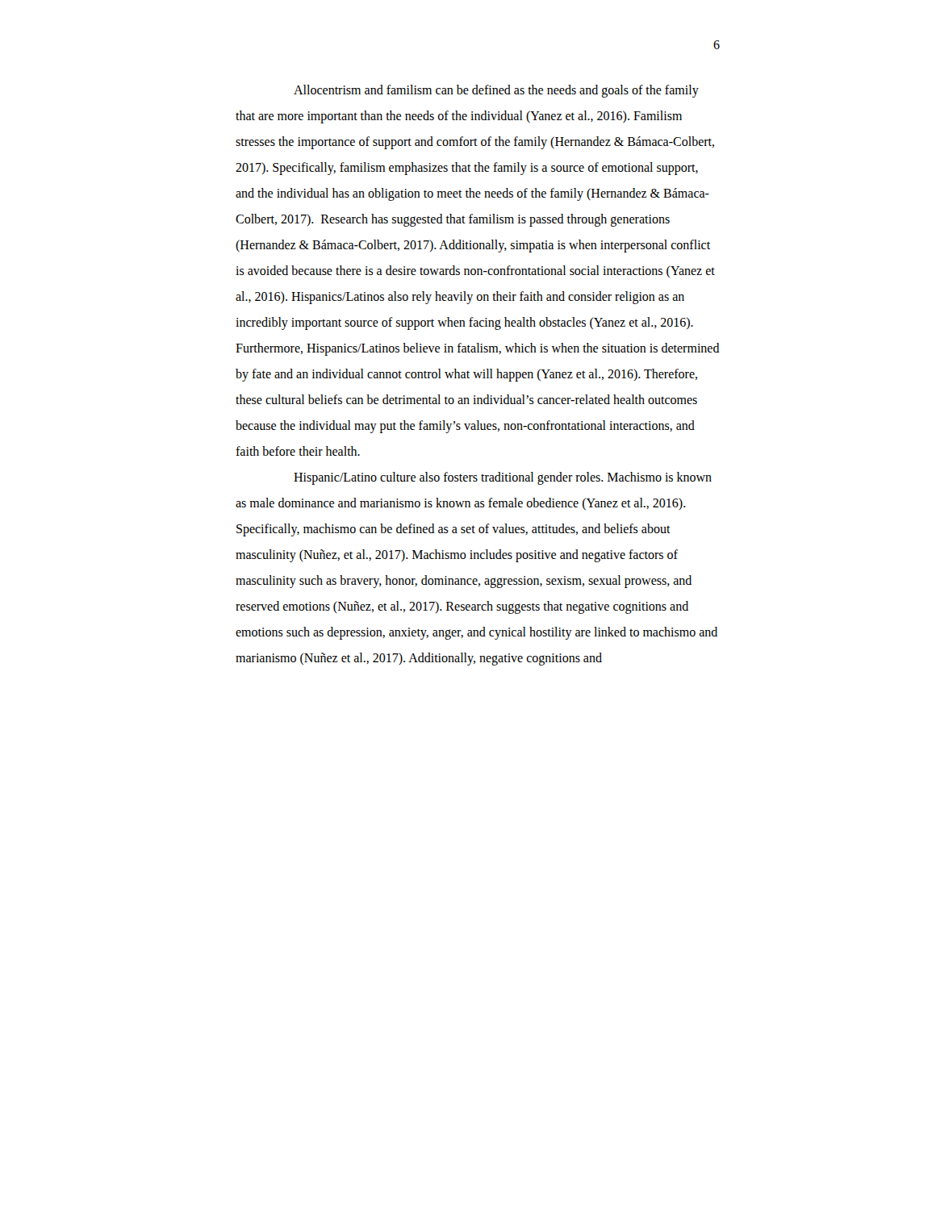6
Allocentrism and familism can be defined as the needs and goals of the family that are more important than the needs of the individual (Yanez et al., 2016). Familism stresses the importance of support and comfort of the family (Hernandez & Bámaca-Colbert, 2017). Specifically, familism emphasizes that the family is a source of emotional support, and the individual has an obligation to meet the needs of the family (Hernandez & Bámaca-Colbert, 2017). Research has suggested that familism is passed through generations (Hernandez & Bámaca-Colbert, 2017). Additionally, simpatia is when interpersonal conflict is avoided because there is a desire towards non-confrontational social interactions (Yanez et al., 2016). Hispanics/Latinos also rely heavily on their faith and consider religion as an incredibly important source of support when facing health obstacles (Yanez et al., 2016). Furthermore, Hispanics/Latinos believe in fatalism, which is when the situation is determined by fate and an individual cannot control what will happen (Yanez et al., 2016). Therefore, these cultural beliefs can be detrimental to an individual’s cancer-related health outcomes because the individual may put the family’s values, non-confrontational interactions, and faith before their health.
Hispanic/Latino culture also fosters traditional gender roles. Machismo is known as male dominance and marianismo is known as female obedience (Yanez et al., 2016). Specifically, machismo can be defined as a set of values, attitudes, and beliefs about masculinity (Nuñez, et al., 2017). Machismo includes positive and negative factors of masculinity such as bravery, honor, dominance, aggression, sexism, sexual prowess, and reserved emotions (Nuñez, et al., 2017). Research suggests that negative cognitions and emotions such as depression, anxiety, anger, and cynical hostility are linked to machismo and marianismo (Nuñez et al., 2017). Additionally, negative cognitions and